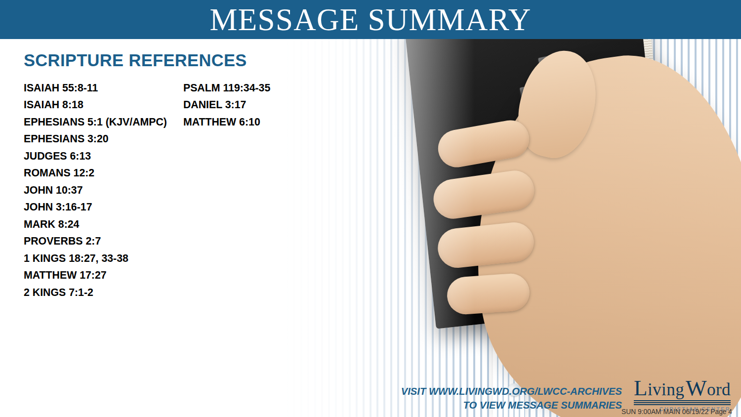MESSAGE SUMMARY
SCRIPTURE REFERENCES
ISAIAH 55:8-11
ISAIAH 8:18
EPHESIANS 5:1 (KJV/AMPC)
EPHESIANS 3:20
JUDGES 6:13
ROMANS 12:2
JOHN 10:37
JOHN 3:16-17
MARK 8:24
PROVERBS 2:7
1 KINGS 18:27, 33-38
MATTHEW 17:27
2 KINGS 7:1-2
PSALM 119:34-35
DANIEL 3:17
MATTHEW 6:10
VISIT WWW.LIVINGWD.ORG/LWCC-ARCHIVES
TO VIEW MESSAGE SUMMARIES
Living Word
CHRISTIAN CENTER
SUN 9:00AM MAIN 06/19/22 Page 4